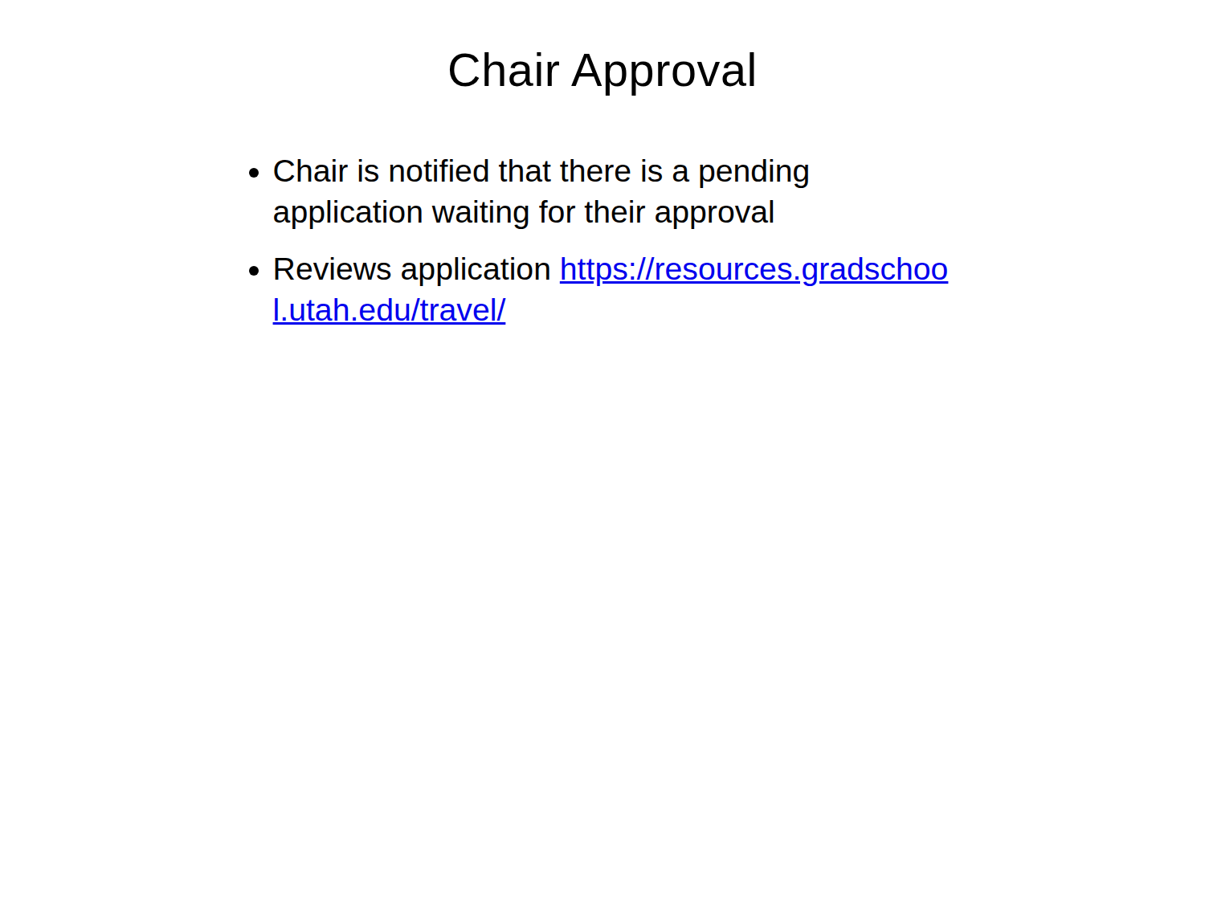Chair Approval
Chair is notified that there is a pending application waiting for their approval
Reviews application https://resources.gradschool.utah.edu/travel/